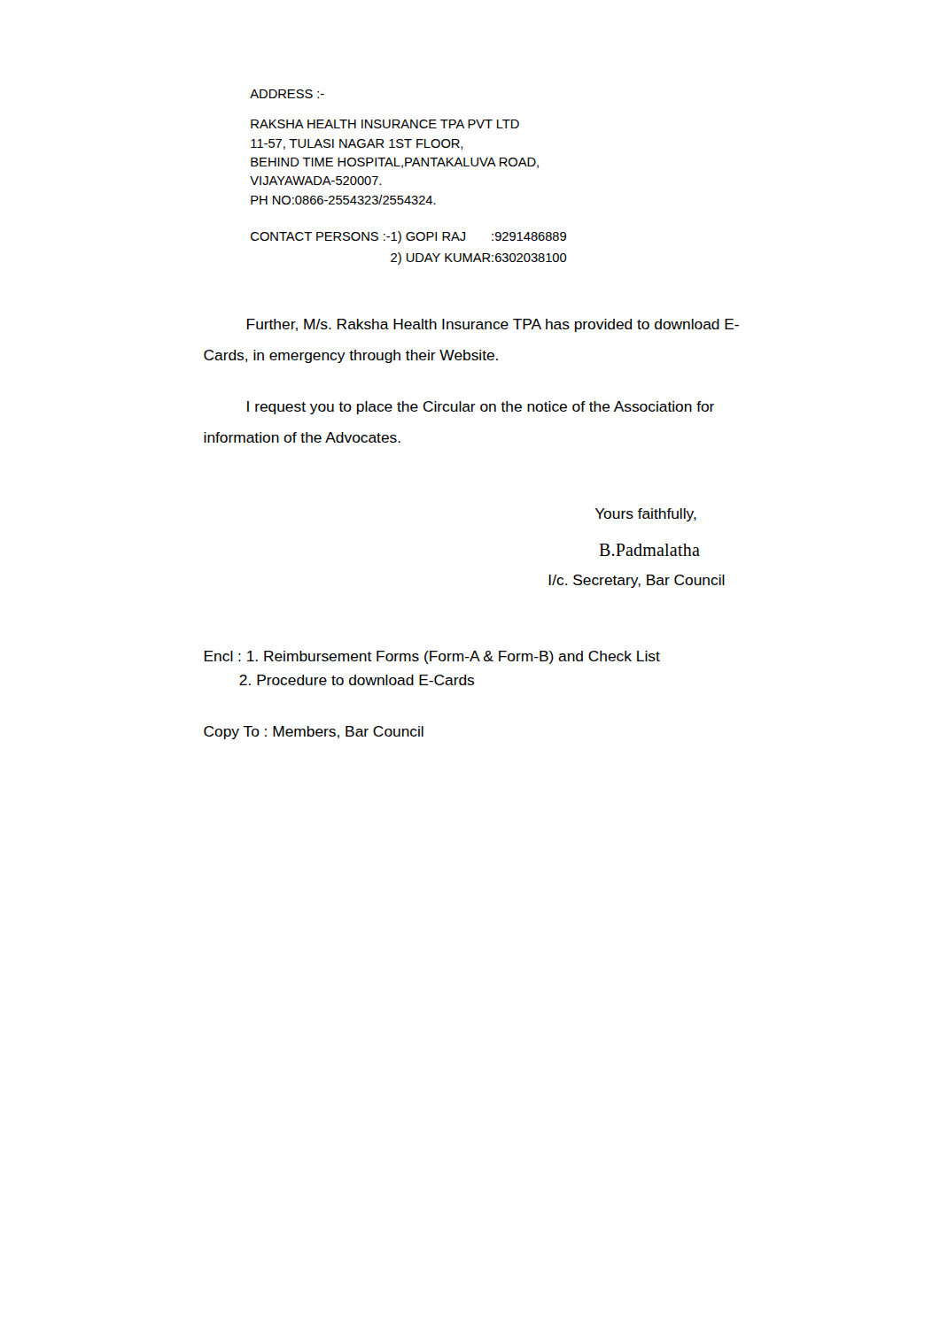ADDRESS :-
RAKSHA HEALTH INSURANCE TPA PVT LTD
11-57, TULASI NAGAR 1ST FLOOR,
BEHIND TIME HOSPITAL,PANTAKALUVA ROAD,
VIJAYAWADA-520007.
PH NO:0866-2554323/2554324.
| CONTACT PERSONS :- | 1) GOPI RAJ | : | 9291486889 |
| | 2) UDAY KUMAR | : | 6302038100 |
Further, M/s. Raksha Health Insurance TPA has provided to download E-Cards, in emergency through their Website.
I request you to place the Circular on the notice of the Association for information of the Advocates.
Yours faithfully,
B.Padmalatha
I/c. Secretary, Bar Council
Encl : 1. Reimbursement Forms (Form-A & Form-B) and Check List 2. Procedure to download E-Cards
Copy To : Members, Bar Council